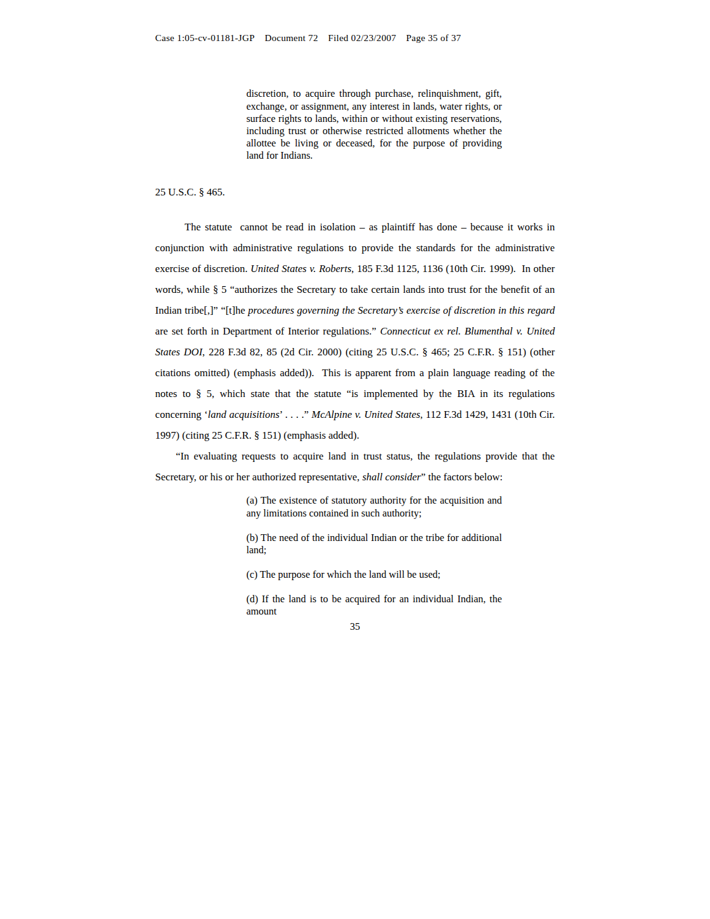Case 1:05-cv-01181-JGP Document 72 Filed 02/23/2007 Page 35 of 37
discretion, to acquire through purchase, relinquishment, gift, exchange, or assignment, any interest in lands, water rights, or surface rights to lands, within or without existing reservations, including trust or otherwise restricted allotments whether the allottee be living or deceased, for the purpose of providing land for Indians.
25 U.S.C. § 465.
The statute cannot be read in isolation – as plaintiff has done – because it works in conjunction with administrative regulations to provide the standards for the administrative exercise of discretion. United States v. Roberts, 185 F.3d 1125, 1136 (10th Cir. 1999). In other words, while § 5 “authorizes the Secretary to take certain lands into trust for the benefit of an Indian tribe[,]” “[t]he procedures governing the Secretary’s exercise of discretion in this regard are set forth in Department of Interior regulations.” Connecticut ex rel. Blumenthal v. United States DOI, 228 F.3d 82, 85 (2d Cir. 2000) (citing 25 U.S.C. § 465; 25 C.F.R. § 151) (other citations omitted) (emphasis added)). This is apparent from a plain language reading of the notes to § 5, which state that the statute “is implemented by the BIA in its regulations concerning ‘land acquisitions’ . . . .” McAlpine v. United States, 112 F.3d 1429, 1431 (10th Cir. 1997) (citing 25 C.F.R. § 151) (emphasis added).
“In evaluating requests to acquire land in trust status, the regulations provide that the Secretary, or his or her authorized representative, shall consider” the factors below:
(a) The existence of statutory authority for the acquisition and any limitations contained in such authority;
(b) The need of the individual Indian or the tribe for additional land;
(c) The purpose for which the land will be used;
(d) If the land is to be acquired for an individual Indian, the amount
35